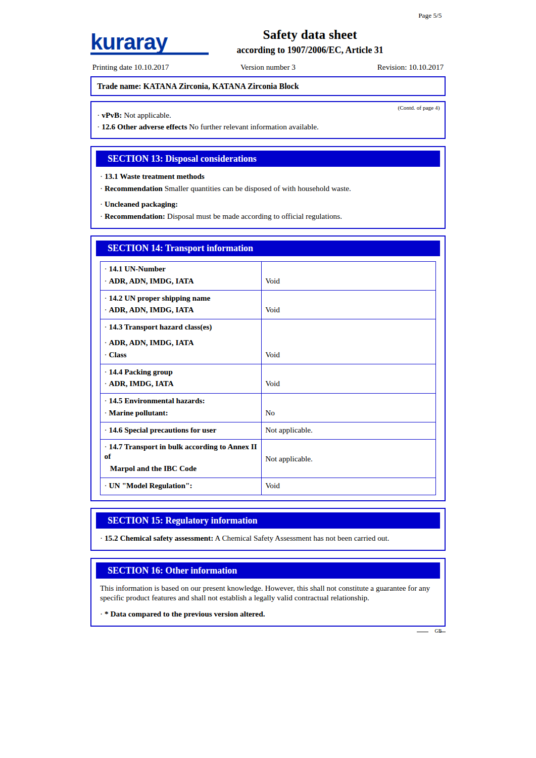Page 5/5
kuraray
Safety data sheet
according to 1907/2006/EC, Article 31
Printing date 10.10.2017
Version number 3
Revision: 10.10.2017
Trade name: KATANA Zirconia, KATANA Zirconia Block
(Contd. of page 4)
vPvB: Not applicable.
12.6 Other adverse effects No further relevant information available.
SECTION 13: Disposal considerations
13.1 Waste treatment methods
Recommendation Smaller quantities can be disposed of with household waste.
Uncleaned packaging:
Recommendation: Disposal must be made according to official regulations.
SECTION 14: Transport information
| 14.1 UN-Number ADR, ADN, IMDG, IATA | Void |
| 14.2 UN proper shipping name ADR, ADN, IMDG, IATA | Void |
| 14.3 Transport hazard class(es) ADR, ADN, IMDG, IATA Class | Void |
| 14.4 Packing group ADR, IMDG, IATA | Void |
| 14.5 Environmental hazards: Marine pollutant: | No |
| 14.6 Special precautions for user | Not applicable. |
| 14.7 Transport in bulk according to Annex II of Marpol and the IBC Code | Not applicable. |
| UN "Model Regulation": | Void |
SECTION 15: Regulatory information
15.2 Chemical safety assessment: A Chemical Safety Assessment has not been carried out.
SECTION 16: Other information
This information is based on our present knowledge. However, this shall not constitute a guarantee for any specific product features and shall not establish a legally valid contractual relationship.
* Data compared to the previous version altered.
GB